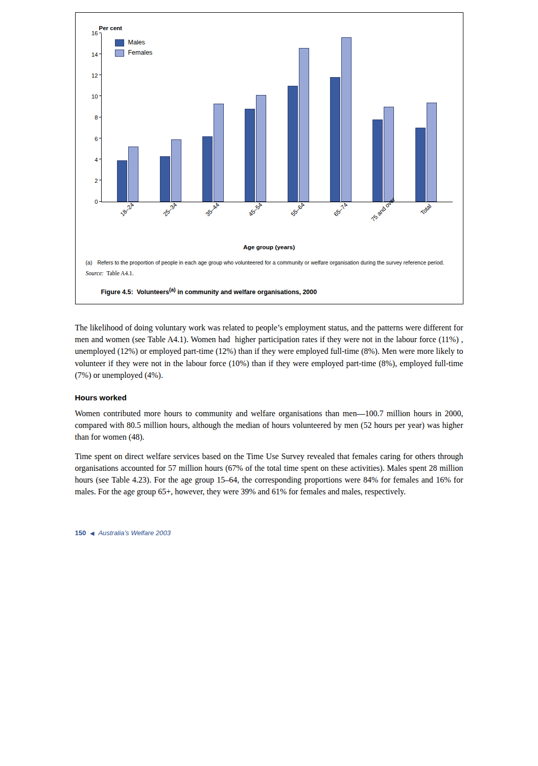Per cent
16 14 12 10 8 6 4 2 0
Males
Females
18–24
25–34
35–44
45–54
55–64
65–74
75 and over
Total
Age group (years)
(a) Refers to the proportion of people in each age group who volunteered for a community or welfare organisation during the survey reference period.
Source: Table A4.1.
Figure 4.5: Volunteers(a) in community and welfare organisations, 2000
The likelihood of doing voluntary work was related to people’s employment status, and the patterns were different for men and women (see Table A4.1). Women had higher participation rates if they were not in the labour force (11%) , unemployed (12%) or employed part-time (12%) than if they were employed full-time (8%). Men were more likely to volunteer if they were not in the labour force (10%) than if they were employed part-time (8%), employed full-time (7%) or unemployed (4%).
Hours worked
Women contributed more hours to community and welfare organisations than men—100.7 million hours in 2000, compared with 80.5 million hours, although the median of hours volunteered by men (52 hours per year) was higher than for women (48).
Time spent on direct welfare services based on the Time Use Survey revealed that females caring for others through organisations accounted for 57 million hours (67% of the total time spent on these activities). Males spent 28 million hours (see Table 4.23). For the age group 15–64, the corresponding proportions were 84% for females and 16% for males. For the age group 65+, however, they were 39% and 61% for females and males, respectively.
150 ◀ Australia’s Welfare 2003